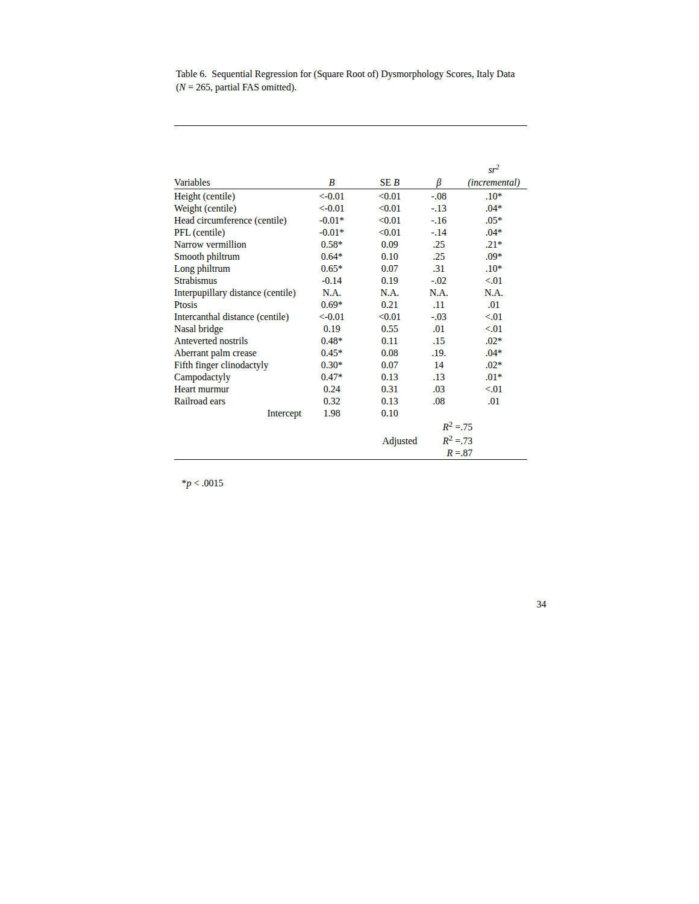Table 6. Sequential Regression for (Square Root of) Dysmorphology Scores, Italy Data (N = 265, partial FAS omitted).
| | | | | sr 2 |
| Variables | B | SE B | β | (incremental) |
| Height (centile) | <-0.01 | <0.01 | -.08 | .10* |
| Weight (centile) | <-0.01 | <0.01 | -.13 | .04* |
| Head circumference (centile) | -0.01* | <0.01 | -.16 | .05* |
| PFL (centile) | -0.01* | <0.01 | -.14 | .04* |
| Narrow vermillion | 0.58* | 0.09 | .25 | .21* |
| Smooth philtrum | 0.64* | 0.10 | .25 | .09* |
| Long philtrum | 0.65* | 0.07 | .31 | .10* |
| Strabismus | -0.14 | 0.19 | -.02 | <.01 |
| Interpupillary distance (centile) | N.A. | N.A. | N.A. | N.A. |
| Ptosis | 0.69* | 0.21 | .11 | .01 |
| Intercanthal distance (centile) | <-0.01 | <0.01 | -.03 | <.01 |
| Nasal bridge | 0.19 | 0.55 | .01 | <.01 |
| Anteverted nostrils | 0.48* | 0.11 | .15 | .02* |
| Aberrant palm crease | 0.45* | 0.08 | .19. | .04* |
| Fifth finger clinodactyly | 0.30* | 0.07 | 14 | .02* |
| Campodactyly | 0.47* | 0.13 | .13 | .01* |
| Heart murmur | 0.24 | 0.31 | .03 | <.01 |
| Railroad ears | 0.32 | 0.13 | .08 | .01 |
| Intercept | 1.98 | 0.10 | | |
| | | | R 2 = | .75 |
| | | Adjusted | R 2 = | .73 |
| | | | R = | .87 |
*p < .0015
34